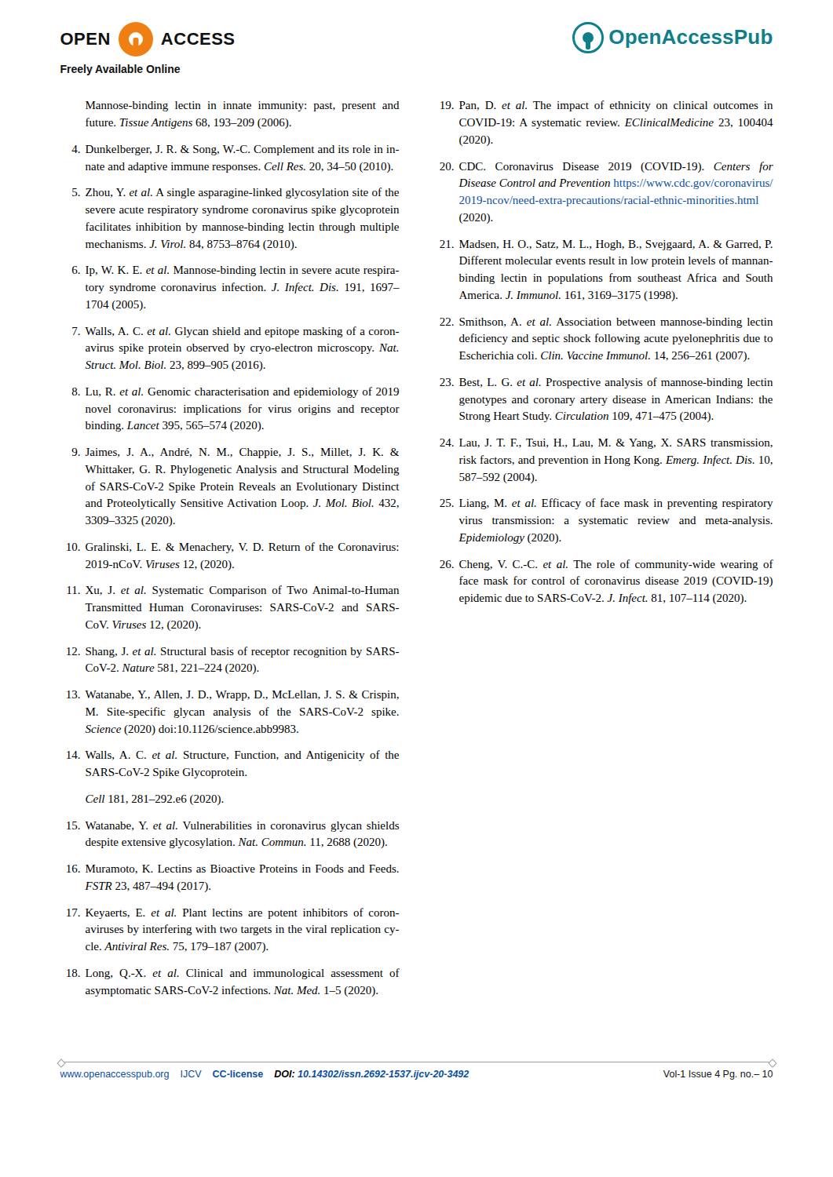OPEN ACCESS
Freely Available Online
OpenAccessPub
Mannose-binding lectin in innate immunity: past, present and future. Tissue Antigens 68, 193–209 (2006).
4. Dunkelberger, J. R. & Song, W.-C. Complement and its role in innate and adaptive immune responses. Cell Res. 20, 34–50 (2010).
5. Zhou, Y. et al. A single asparagine-linked glycosylation site of the severe acute respiratory syndrome coronavirus spike glycoprotein facilitates inhibition by mannose-binding lectin through multiple mechanisms. J. Virol. 84, 8753–8764 (2010).
6. Ip, W. K. E. et al. Mannose-binding lectin in severe acute respiratory syndrome coronavirus infection. J. Infect. Dis. 191, 1697–1704 (2005).
7. Walls, A. C. et al. Glycan shield and epitope masking of a coronavirus spike protein observed by cryo-electron microscopy. Nat. Struct. Mol. Biol. 23, 899–905 (2016).
8. Lu, R. et al. Genomic characterisation and epidemiology of 2019 novel coronavirus: implications for virus origins and receptor binding. Lancet 395, 565–574 (2020).
9. Jaimes, J. A., André, N. M., Chappie, J. S., Millet, J. K. & Whittaker, G. R. Phylogenetic Analysis and Structural Modeling of SARS-CoV-2 Spike Protein Reveals an Evolutionary Distinct and Proteolytically Sensitive Activation Loop. J. Mol. Biol. 432, 3309–3325 (2020).
10. Gralinski, L. E. & Menachery, V. D. Return of the Coronavirus: 2019-nCoV. Viruses 12, (2020).
11. Xu, J. et al. Systematic Comparison of Two Animal-to-Human Transmitted Human Coronaviruses: SARS-CoV-2 and SARS-CoV. Viruses 12, (2020).
12. Shang, J. et al. Structural basis of receptor recognition by SARS-CoV-2. Nature 581, 221–224 (2020).
13. Watanabe, Y., Allen, J. D., Wrapp, D., McLellan, J. S. & Crispin, M. Site-specific glycan analysis of the SARS-CoV-2 spike. Science (2020) doi:10.1126/science.abb9983.
14. Walls, A. C. et al. Structure, Function, and Antigenicity of the SARS-CoV-2 Spike Glycoprotein.
Cell 181, 281–292.e6 (2020).
15. Watanabe, Y. et al. Vulnerabilities in coronavirus glycan shields despite extensive glycosylation. Nat. Commun. 11, 2688 (2020).
16. Muramoto, K. Lectins as Bioactive Proteins in Foods and Feeds. FSTR 23, 487–494 (2017).
17. Keyaerts, E. et al. Plant lectins are potent inhibitors of coronaviruses by interfering with two targets in the viral replication cycle. Antiviral Res. 75, 179–187 (2007).
18. Long, Q.-X. et al. Clinical and immunological assessment of asymptomatic SARS-CoV-2 infections. Nat. Med. 1–5 (2020).
19. Pan, D. et al. The impact of ethnicity on clinical outcomes in COVID-19: A systematic review. EClinicalMedicine 23, 100404 (2020).
20. CDC. Coronavirus Disease 2019 (COVID-19). Centers for Disease Control and Prevention https://www.cdc.gov/coronavirus/2019-ncov/need-extra-precautions/racial-ethnic-minorities.html (2020).
21. Madsen, H. O., Satz, M. L., Hogh, B., Svejgaard, A. & Garred, P. Different molecular events result in low protein levels of mannan-binding lectin in populations from southeast Africa and South America. J. Immunol. 161, 3169–3175 (1998).
22. Smithson, A. et al. Association between mannose-binding lectin deficiency and septic shock following acute pyelonephritis due to Escherichia coli. Clin. Vaccine Immunol. 14, 256–261 (2007).
23. Best, L. G. et al. Prospective analysis of mannose-binding lectin genotypes and coronary artery disease in American Indians: the Strong Heart Study. Circulation 109, 471–475 (2004).
24. Lau, J. T. F., Tsui, H., Lau, M. & Yang, X. SARS transmission, risk factors, and prevention in Hong Kong. Emerg. Infect. Dis. 10, 587–592 (2004).
25. Liang, M. et al. Efficacy of face mask in preventing respiratory virus transmission: a systematic review and meta-analysis. Epidemiology (2020).
26. Cheng, V. C.-C. et al. The role of community-wide wearing of face mask for control of coronavirus disease 2019 (COVID-19) epidemic due to SARS-CoV-2. J. Infect. 81, 107–114 (2020).
www.openaccesspub.org IJCV CC-license DOI: 10.14302/issn.2692-1537.ijcv-20-3492 Vol-1 Issue 4 Pg. no.– 10